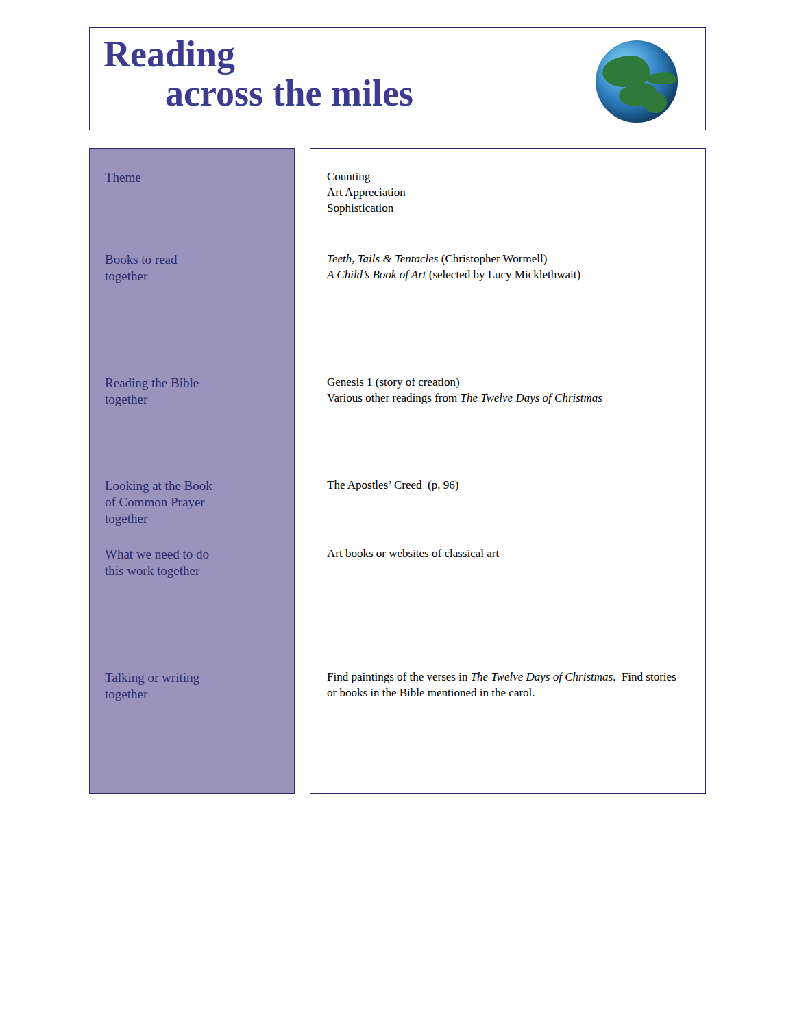Readingacross the miles
Theme
Books to read
together
Reading the Bible
together
Looking at the Book
of Common Prayer
together
What we need to do
this work together
Talking or writing
together
Counting
Art Appreciation
Sophistication
Teeth, Tails & Tentacles (Christopher Wormell)
A Child’s Book of Art (selected by Lucy Micklethwait)
Genesis 1 (story of creation)
Various other readings from The Twelve Days of Christmas
The Apostles’ Creed (p. 96)
Art books or websites of classical art
Find paintings of the verses in The Twelve Days of Christmas. Find stories or books in the Bible mentioned in the carol.